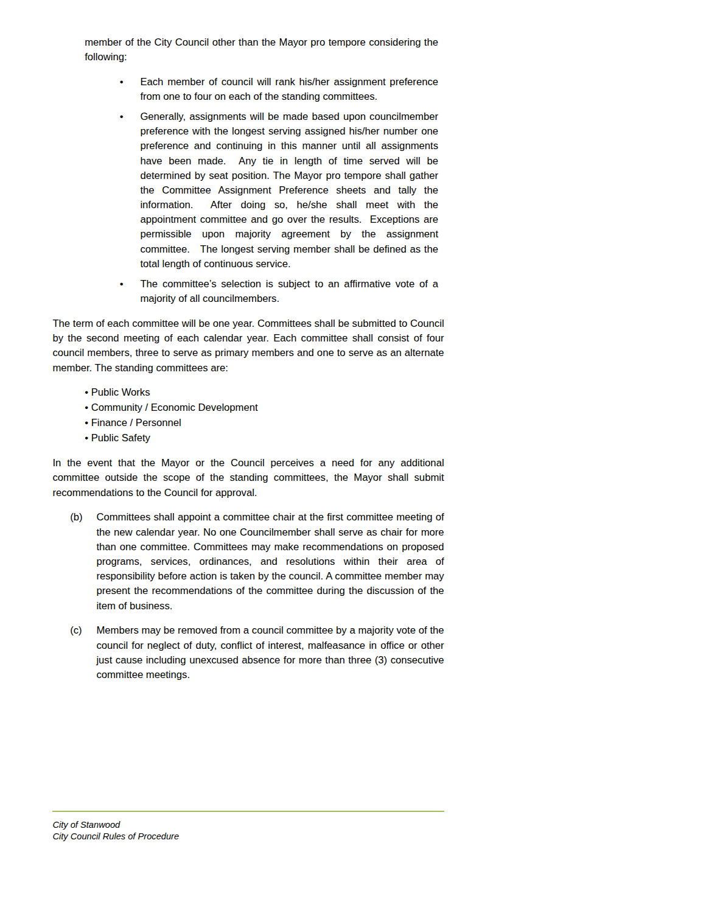member of the City Council other than the Mayor pro tempore considering the following:
Each member of council will rank his/her assignment preference from one to four on each of the standing committees.
Generally, assignments will be made based upon councilmember preference with the longest serving assigned his/her number one preference and continuing in this manner until all assignments have been made. Any tie in length of time served will be determined by seat position. The Mayor pro tempore shall gather the Committee Assignment Preference sheets and tally the information. After doing so, he/she shall meet with the appointment committee and go over the results. Exceptions are permissible upon majority agreement by the assignment committee. The longest serving member shall be defined as the total length of continuous service.
The committee’s selection is subject to an affirmative vote of a majority of all councilmembers.
The term of each committee will be one year. Committees shall be submitted to Council by the second meeting of each calendar year. Each committee shall consist of four council members, three to serve as primary members and one to serve as an alternate member. The standing committees are:
• Public Works
• Community / Economic Development
• Finance / Personnel
• Public Safety
In the event that the Mayor or the Council perceives a need for any additional committee outside the scope of the standing committees, the Mayor shall submit recommendations to the Council for approval.
(b) Committees shall appoint a committee chair at the first committee meeting of the new calendar year. No one Councilmember shall serve as chair for more than one committee. Committees may make recommendations on proposed programs, services, ordinances, and resolutions within their area of responsibility before action is taken by the council. A committee member may present the recommendations of the committee during the discussion of the item of business.
(c) Members may be removed from a council committee by a majority vote of the council for neglect of duty, conflict of interest, malfeasance in office or other just cause including unexcused absence for more than three (3) consecutive committee meetings.
City of Stanwood
City Council Rules of Procedure